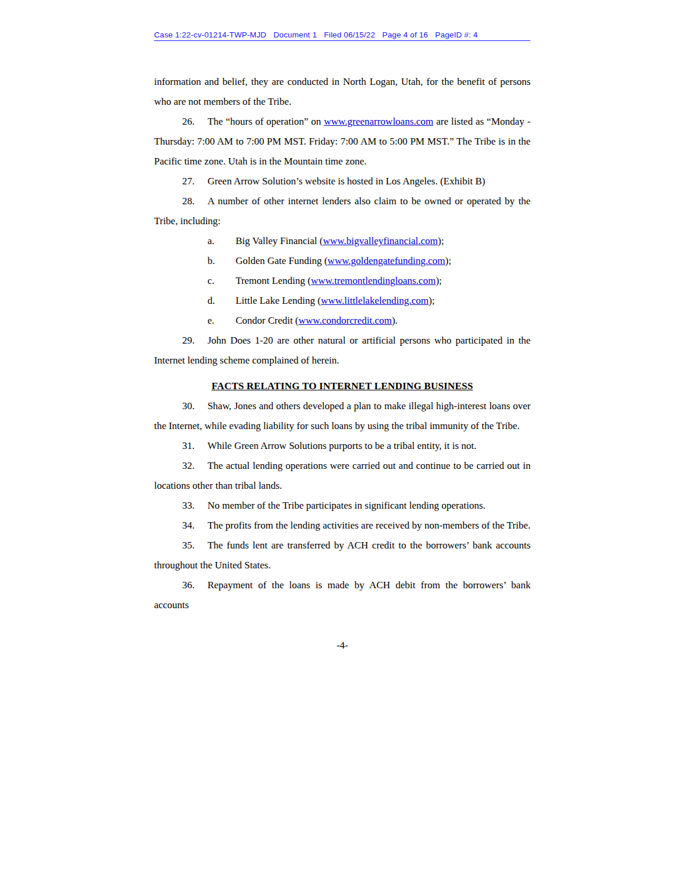Case 1:22-cv-01214-TWP-MJD Document 1 Filed 06/15/22 Page 4 of 16 PageID #: 4
information and belief, they are conducted in North Logan, Utah, for the benefit of persons who are not members of the Tribe.
26. The “hours of operation” on www.greenarrowloans.com are listed as “Monday - Thursday: 7:00 AM to 7:00 PM MST. Friday: 7:00 AM to 5:00 PM MST.” The Tribe is in the Pacific time zone. Utah is in the Mountain time zone.
27. Green Arrow Solution’s website is hosted in Los Angeles. (Exhibit B)
28. A number of other internet lenders also claim to be owned or operated by the Tribe, including:
a. Big Valley Financial (www.bigvalleyfinancial.com);
b. Golden Gate Funding (www.goldengatefunding.com);
c. Tremont Lending (www.tremontlendingloans.com);
d. Little Lake Lending (www.littlelakelending.com);
e. Condor Credit (www.condorcredit.com).
29. John Does 1-20 are other natural or artificial persons who participated in the Internet lending scheme complained of herein.
FACTS RELATING TO INTERNET LENDING BUSINESS
30. Shaw, Jones and others developed a plan to make illegal high-interest loans over the Internet, while evading liability for such loans by using the tribal immunity of the Tribe.
31. While Green Arrow Solutions purports to be a tribal entity, it is not.
32. The actual lending operations were carried out and continue to be carried out in locations other than tribal lands.
33. No member of the Tribe participates in significant lending operations.
34. The profits from the lending activities are received by non-members of the Tribe.
35. The funds lent are transferred by ACH credit to the borrowers’ bank accounts throughout the United States.
36. Repayment of the loans is made by ACH debit from the borrowers’ bank accounts
-4-